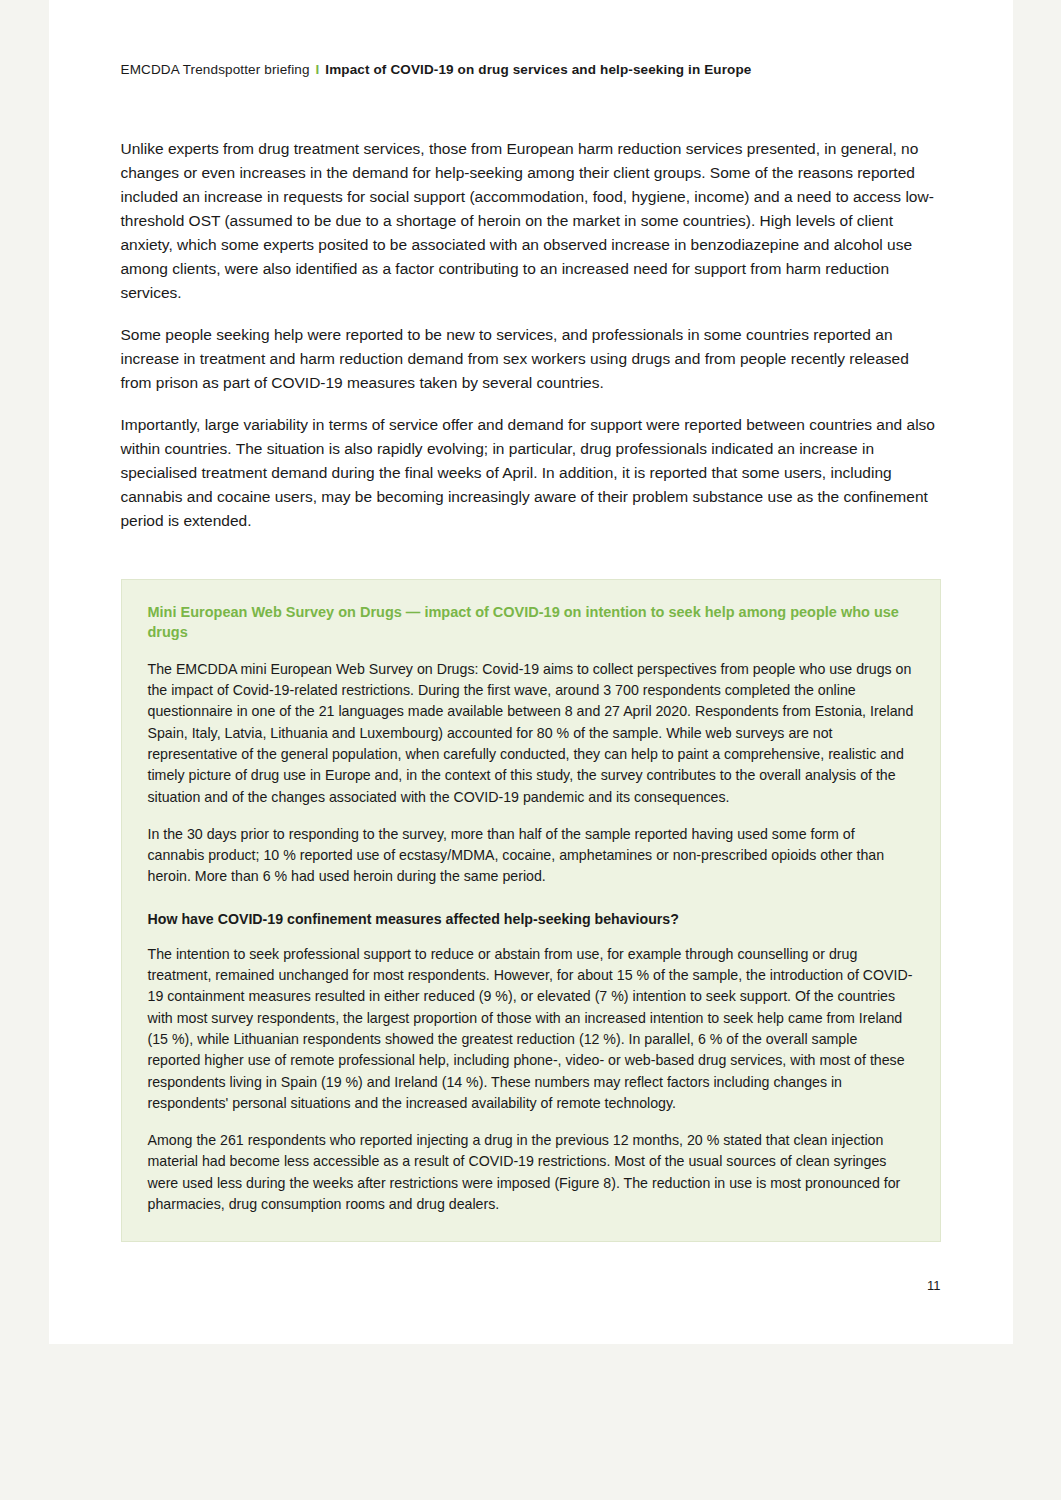EMCDDA Trendspotter briefing I Impact of COVID-19 on drug services and help-seeking in Europe
Unlike experts from drug treatment services, those from European harm reduction services presented, in general, no changes or even increases in the demand for help-seeking among their client groups. Some of the reasons reported included an increase in requests for social support (accommodation, food, hygiene, income) and a need to access low-threshold OST (assumed to be due to a shortage of heroin on the market in some countries). High levels of client anxiety, which some experts posited to be associated with an observed increase in benzodiazepine and alcohol use among clients, were also identified as a factor contributing to an increased need for support from harm reduction services.
Some people seeking help were reported to be new to services, and professionals in some countries reported an increase in treatment and harm reduction demand from sex workers using drugs and from people recently released from prison as part of COVID-19 measures taken by several countries.
Importantly, large variability in terms of service offer and demand for support were reported between countries and also within countries. The situation is also rapidly evolving; in particular, drug professionals indicated an increase in specialised treatment demand during the final weeks of April. In addition, it is reported that some users, including cannabis and cocaine users, may be becoming increasingly aware of their problem substance use as the confinement period is extended.
Mini European Web Survey on Drugs — impact of COVID-19 on intention to seek help among people who use drugs
The EMCDDA mini European Web Survey on Drugs: Covid-19 aims to collect perspectives from people who use drugs on the impact of Covid-19-related restrictions. During the first wave, around 3 700 respondents completed the online questionnaire in one of the 21 languages made available between 8 and 27 April 2020. Respondents from Estonia, Ireland Spain, Italy, Latvia, Lithuania and Luxembourg) accounted for 80 % of the sample. While web surveys are not representative of the general population, when carefully conducted, they can help to paint a comprehensive, realistic and timely picture of drug use in Europe and, in the context of this study, the survey contributes to the overall analysis of the situation and of the changes associated with the COVID-19 pandemic and its consequences.
In the 30 days prior to responding to the survey, more than half of the sample reported having used some form of cannabis product; 10 % reported use of ecstasy/MDMA, cocaine, amphetamines or non-prescribed opioids other than heroin. More than 6 % had used heroin during the same period.
How have COVID-19 confinement measures affected help-seeking behaviours?
The intention to seek professional support to reduce or abstain from use, for example through counselling or drug treatment, remained unchanged for most respondents. However, for about 15 % of the sample, the introduction of COVID-19 containment measures resulted in either reduced (9 %), or elevated (7 %) intention to seek support. Of the countries with most survey respondents, the largest proportion of those with an increased intention to seek help came from Ireland (15 %), while Lithuanian respondents showed the greatest reduction (12 %). In parallel, 6 % of the overall sample reported higher use of remote professional help, including phone-, video- or web-based drug services, with most of these respondents living in Spain (19 %) and Ireland (14 %). These numbers may reflect factors including changes in respondents' personal situations and the increased availability of remote technology.
Among the 261 respondents who reported injecting a drug in the previous 12 months, 20 % stated that clean injection material had become less accessible as a result of COVID-19 restrictions. Most of the usual sources of clean syringes were used less during the weeks after restrictions were imposed (Figure 8). The reduction in use is most pronounced for pharmacies, drug consumption rooms and drug dealers.
11